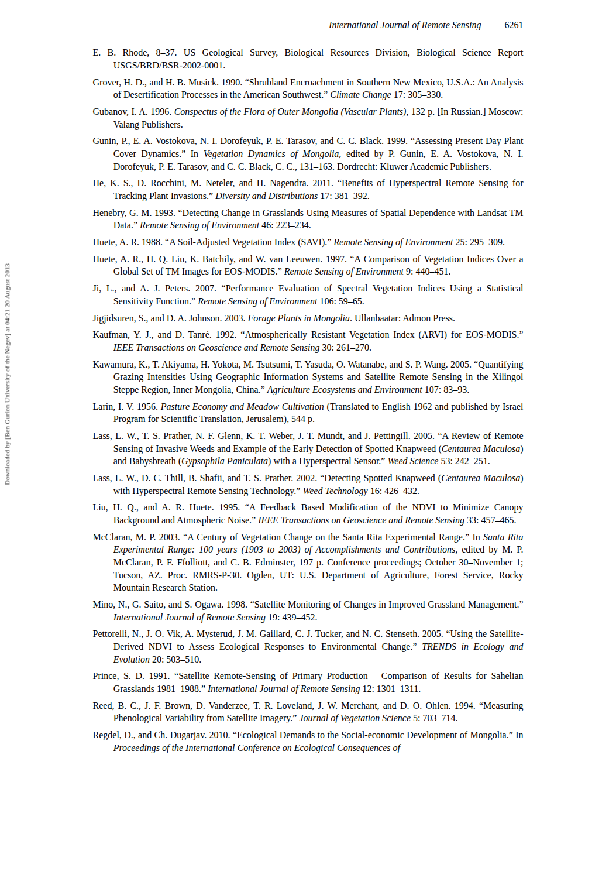Downloaded by [Ben Gurion University of the Negev] at 04:21 20 August 2013
International Journal of Remote Sensing 6261
E. B. Rhode, 8–37. US Geological Survey, Biological Resources Division, Biological Science Report USGS/BRD/BSR-2002-0001.
Grover, H. D., and H. B. Musick. 1990. “Shrubland Encroachment in Southern New Mexico, U.S.A.: An Analysis of Desertification Processes in the American Southwest.” Climate Change 17: 305–330.
Gubanov, I. A. 1996. Conspectus of the Flora of Outer Mongolia (Vascular Plants), 132 p. [In Russian.] Moscow: Valang Publishers.
Gunin, P., E. A. Vostokova, N. I. Dorofeyuk, P. E. Tarasov, and C. C. Black. 1999. “Assessing Present Day Plant Cover Dynamics.” In Vegetation Dynamics of Mongolia, edited by P. Gunin, E. A. Vostokova, N. I. Dorofeyuk, P. E. Tarasov, and C. C. Black, C. C., 131–163. Dordrecht: Kluwer Academic Publishers.
He, K. S., D. Rocchini, M. Neteler, and H. Nagendra. 2011. “Benefits of Hyperspectral Remote Sensing for Tracking Plant Invasions.” Diversity and Distributions 17: 381–392.
Henebry, G. M. 1993. “Detecting Change in Grasslands Using Measures of Spatial Dependence with Landsat TM Data.” Remote Sensing of Environment 46: 223–234.
Huete, A. R. 1988. “A Soil-Adjusted Vegetation Index (SAVI).” Remote Sensing of Environment 25: 295–309.
Huete, A. R., H. Q. Liu, K. Batchily, and W. van Leeuwen. 1997. “A Comparison of Vegetation Indices Over a Global Set of TM Images for EOS-MODIS.” Remote Sensing of Environment 9: 440–451.
Ji, L., and A. J. Peters. 2007. “Performance Evaluation of Spectral Vegetation Indices Using a Statistical Sensitivity Function.” Remote Sensing of Environment 106: 59–65.
Jigjidsuren, S., and D. A. Johnson. 2003. Forage Plants in Mongolia. Ullanbaatar: Admon Press.
Kaufman, Y. J., and D. Tanré. 1992. “Atmospherically Resistant Vegetation Index (ARVI) for EOS-MODIS.” IEEE Transactions on Geoscience and Remote Sensing 30: 261–270.
Kawamura, K., T. Akiyama, H. Yokota, M. Tsutsumi, T. Yasuda, O. Watanabe, and S. P. Wang. 2005. “Quantifying Grazing Intensities Using Geographic Information Systems and Satellite Remote Sensing in the Xilingol Steppe Region, Inner Mongolia, China.” Agriculture Ecosystems and Environment 107: 83–93.
Larin, I. V. 1956. Pasture Economy and Meadow Cultivation (Translated to English 1962 and published by Israel Program for Scientific Translation, Jerusalem), 544 p.
Lass, L. W., T. S. Prather, N. F. Glenn, K. T. Weber, J. T. Mundt, and J. Pettingill. 2005. “A Review of Remote Sensing of Invasive Weeds and Example of the Early Detection of Spotted Knapweed (Centaurea Maculosa) and Babysbreath (Gypsophila Paniculata) with a Hyperspectral Sensor.” Weed Science 53: 242–251.
Lass, L. W., D. C. Thill, B. Shafii, and T. S. Prather. 2002. “Detecting Spotted Knapweed (Centaurea Maculosa) with Hyperspectral Remote Sensing Technology.” Weed Technology 16: 426–432.
Liu, H. Q., and A. R. Huete. 1995. “A Feedback Based Modification of the NDVI to Minimize Canopy Background and Atmospheric Noise.” IEEE Transactions on Geoscience and Remote Sensing 33: 457–465.
McClaran, M. P. 2003. “A Century of Vegetation Change on the Santa Rita Experimental Range.” In Santa Rita Experimental Range: 100 years (1903 to 2003) of Accomplishments and Contributions, edited by M. P. McClaran, P. F. Ffolliott, and C. B. Edminster, 197 p. Conference proceedings; October 30–November 1; Tucson, AZ. Proc. RMRS-P-30. Ogden, UT: U.S. Department of Agriculture, Forest Service, Rocky Mountain Research Station.
Mino, N., G. Saito, and S. Ogawa. 1998. “Satellite Monitoring of Changes in Improved Grassland Management.” International Journal of Remote Sensing 19: 439–452.
Pettorelli, N., J. O. Vik, A. Mysterud, J. M. Gaillard, C. J. Tucker, and N. C. Stenseth. 2005. “Using the Satellite-Derived NDVI to Assess Ecological Responses to Environmental Change.” TRENDS in Ecology and Evolution 20: 503–510.
Prince, S. D. 1991. “Satellite Remote-Sensing of Primary Production – Comparison of Results for Sahelian Grasslands 1981–1988.” International Journal of Remote Sensing 12: 1301–1311.
Reed, B. C., J. F. Brown, D. Vanderzee, T. R. Loveland, J. W. Merchant, and D. O. Ohlen. 1994. “Measuring Phenological Variability from Satellite Imagery.” Journal of Vegetation Science 5: 703–714.
Regdel, D., and Ch. Dugarjav. 2010. “Ecological Demands to the Social-economic Development of Mongolia.” In Proceedings of the International Conference on Ecological Consequences of